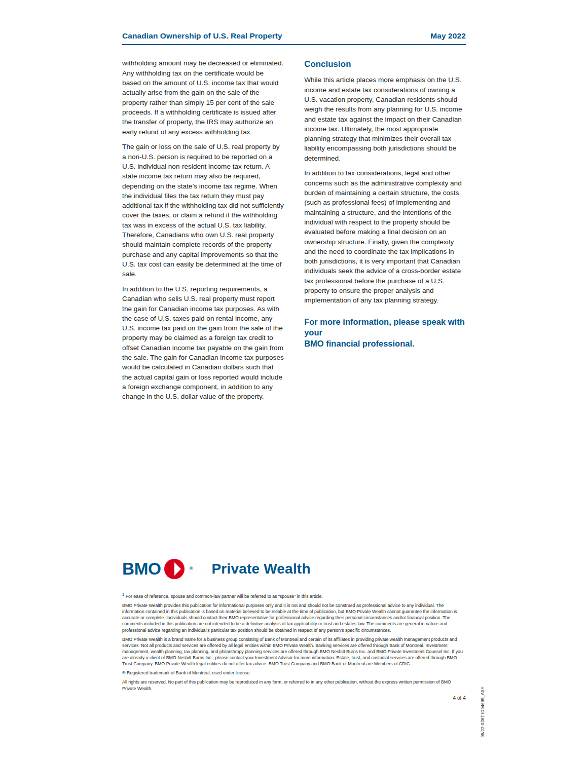Canadian Ownership of U.S. Real Property May 2022
withholding amount may be decreased or eliminated. Any withholding tax on the certificate would be based on the amount of U.S. income tax that would actually arise from the gain on the sale of the property rather than simply 15 per cent of the sale proceeds. If a withholding certificate is issued after the transfer of property, the IRS may authorize an early refund of any excess withholding tax.
The gain or loss on the sale of U.S. real property by a non-U.S. person is required to be reported on a U.S. individual non-resident income tax return. A state income tax return may also be required, depending on the state’s income tax regime. When the individual files the tax return they must pay additional tax if the withholding tax did not sufficiently cover the taxes, or claim a refund if the withholding tax was in excess of the actual U.S. tax liability. Therefore, Canadians who own U.S. real property should maintain complete records of the property purchase and any capital improvements so that the U.S. tax cost can easily be determined at the time of sale.
In addition to the U.S. reporting requirements, a Canadian who sells U.S. real property must report the gain for Canadian income tax purposes. As with the case of U.S. taxes paid on rental income, any U.S. income tax paid on the gain from the sale of the property may be claimed as a foreign tax credit to offset Canadian income tax payable on the gain from the sale. The gain for Canadian income tax purposes would be calculated in Canadian dollars such that the actual capital gain or loss reported would include a foreign exchange component, in addition to any change in the U.S. dollar value of the property.
Conclusion
While this article places more emphasis on the U.S. income and estate tax considerations of owning a U.S. vacation property, Canadian residents should weigh the results from any planning for U.S. income and estate tax against the impact on their Canadian income tax. Ultimately, the most appropriate planning strategy that minimizes their overall tax liability encompassing both jurisdictions should be determined.
In addition to tax considerations, legal and other concerns such as the administrative complexity and burden of maintaining a certain structure, the costs (such as professional fees) of implementing and maintaining a structure, and the intentions of the individual with respect to the property should be evaluated before making a final decision on an ownership structure. Finally, given the complexity and the need to coordinate the tax implications in both jurisdictions, it is very important that Canadian individuals seek the advice of a cross-border estate tax professional before the purchase of a U.S. property to ensure the proper analysis and implementation of any tax planning strategy.
For more information, please speak with your
BMO financial professional.
BMO ® Private Wealth
1 For ease of reference, spouse and common-law partner will be referred to as “spouse” in this article.
BMO Private Wealth provides this publication for informational purposes only and it is not and should not be construed as professional advice to any individual. The information contained in this publication is based on material believed to be reliable at the time of publication, but BMO Private Wealth cannot guarantee the information is accurate or complete. Individuals should contact their BMO representative for professional advice regarding their personal circumstances and/or financial position. The comments included in this publication are not intended to be a definitive analysis of tax applicability or trust and estates law. The comments are general in nature and professional advice regarding an individual’s particular tax position should be obtained in respect of any person’s specific circumstances.
BMO Private Wealth is a brand name for a business group consisting of Bank of Montreal and certain of its affiliates in providing private wealth management products and services. Not all products and services are offered by all legal entities within BMO Private Wealth. Banking services are offered through Bank of Montreal. Investment management, wealth planning, tax planning, and philanthropy planning services are offered through BMO Nesbitt Burns Inc. and BMO Private Investment Counsel Inc. If you are already a client of BMO Nesbitt Burns Inc., please contact your Investment Advisor for more information. Estate, trust, and custodial services are offered through BMO Trust Company. BMO Private Wealth legal entities do not offer tax advice. BMO Trust Company and BMO Bank of Montreal are Members of CDIC.
® Registered trademark of Bank of Montreal, used under license.
All rights are reserved. No part of this publication may be reproduced in any form, or referred to in any other publication, without the express written permission of BMO Private Wealth.
05/22-0367 ID04695_AXY
4 of 4